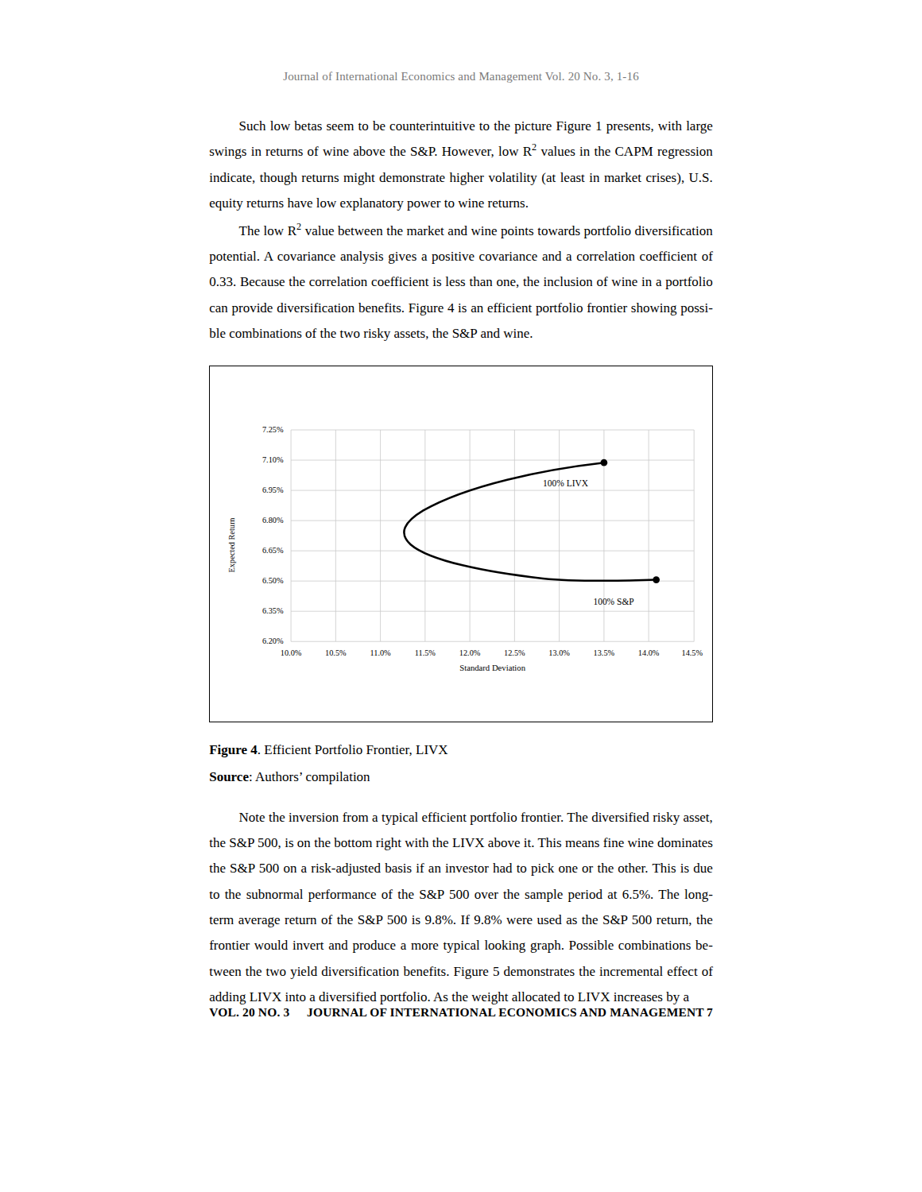Journal of International Economics and Management Vol. 20 No. 3, 1-16
Such low betas seem to be counterintuitive to the picture Figure 1 presents, with large swings in returns of wine above the S&P. However, low R2 values in the CAPM regression indicate, though returns might demonstrate higher volatility (at least in market crises), U.S. equity returns have low explanatory power to wine returns.
The low R2 value between the market and wine points towards portfolio diversification potential. A covariance analysis gives a positive covariance and a correlation coefficient of 0.33. Because the correlation coefficient is less than one, the inclusion of wine in a portfolio can provide diversification benefits. Figure 4 is an efficient portfolio frontier showing possible combinations of the two risky assets, the S&P and wine.
Expected Return 7.25% 7.10% 6.95% 6.80% 6.65% 6.50% 6.35% 6.20% 100% LIVX 100% S&P 10.0% 10.5% 11.0% 11.5% 12.0% 12.5% 13.0% 13.5% 14.0% 14.5% Standard Deviation
Figure 4. Efficient Portfolio Frontier, LIVX
Source: Authors’ compilation
Note the inversion from a typical efficient portfolio frontier. The diversified risky asset, the S&P 500, is on the bottom right with the LIVX above it. This means fine wine dominates the S&P 500 on a risk-adjusted basis if an investor had to pick one or the other. This is due to the subnormal performance of the S&P 500 over the sample period at 6.5%. The long-term average return of the S&P 500 is 9.8%. If 9.8% were used as the S&P 500 return, the frontier would invert and produce a more typical looking graph. Possible combinations between the two yield diversification benefits. Figure 5 demonstrates the incremental effect of adding LIVX into a diversified portfolio. As the weight allocated to LIVX increases by a
VOL. 20 NO. 3 JOURNAL OF INTERNATIONAL ECONOMICS AND MANAGEMENT 7